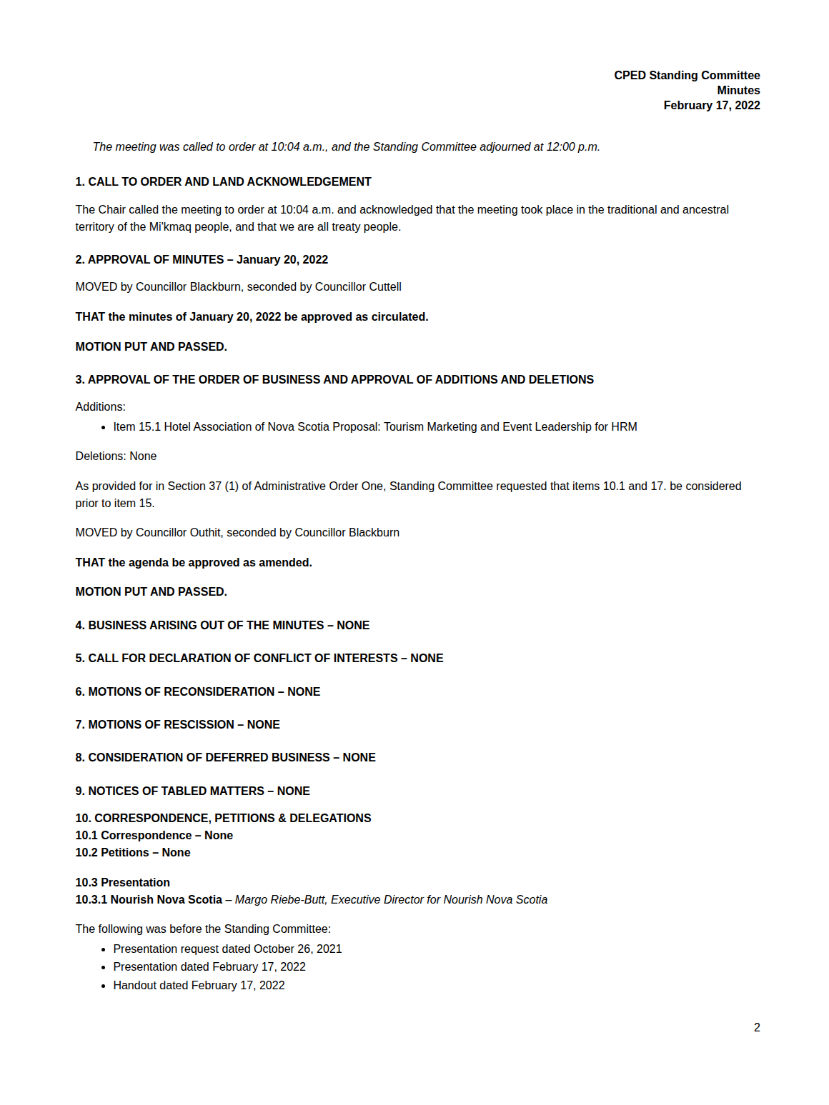CPED Standing Committee
Minutes
February 17, 2022
The meeting was called to order at 10:04 a.m., and the Standing Committee adjourned at 12:00 p.m.
1. CALL TO ORDER AND LAND ACKNOWLEDGEMENT
The Chair called the meeting to order at 10:04 a.m. and acknowledged that the meeting took place in the traditional and ancestral territory of the Mi'kmaq people, and that we are all treaty people.
2. APPROVAL OF MINUTES – January 20, 2022
MOVED by Councillor Blackburn, seconded by Councillor Cuttell
THAT the minutes of January 20, 2022 be approved as circulated.
MOTION PUT AND PASSED.
3. APPROVAL OF THE ORDER OF BUSINESS AND APPROVAL OF ADDITIONS AND DELETIONS
Additions:
Item 15.1 Hotel Association of Nova Scotia Proposal: Tourism Marketing and Event Leadership for HRM
Deletions: None
As provided for in Section 37 (1) of Administrative Order One, Standing Committee requested that items 10.1 and 17. be considered prior to item 15.
MOVED by Councillor Outhit, seconded by Councillor Blackburn
THAT the agenda be approved as amended.
MOTION PUT AND PASSED.
4. BUSINESS ARISING OUT OF THE MINUTES – NONE
5. CALL FOR DECLARATION OF CONFLICT OF INTERESTS – NONE
6. MOTIONS OF RECONSIDERATION – NONE
7. MOTIONS OF RESCISSION – NONE
8. CONSIDERATION OF DEFERRED BUSINESS – NONE
9. NOTICES OF TABLED MATTERS – NONE
10. CORRESPONDENCE, PETITIONS & DELEGATIONS
10.1 Correspondence – None
10.2 Petitions – None
10.3 Presentation
10.3.1 Nourish Nova Scotia – Margo Riebe-Butt, Executive Director for Nourish Nova Scotia
The following was before the Standing Committee:
Presentation request dated October 26, 2021
Presentation dated February 17, 2022
Handout dated February 17, 2022
2